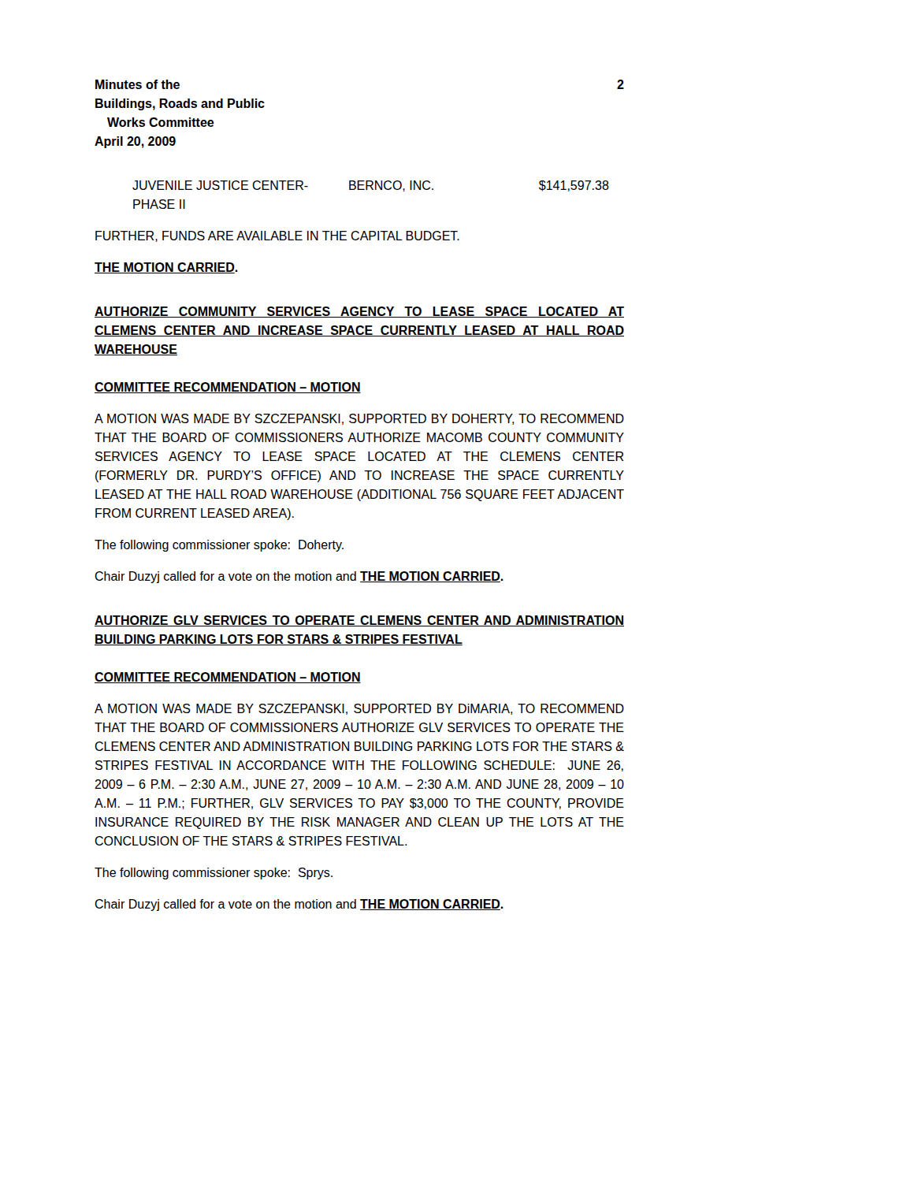2
Minutes of the
Buildings, Roads and Public
Works Committee
April 20, 2009
| JUVENILE JUSTICE CENTER- PHASE II | BERNCO, INC. | $141,597.38 |
FURTHER, FUNDS ARE AVAILABLE IN THE CAPITAL BUDGET.
THE MOTION CARRIED.
AUTHORIZE COMMUNITY SERVICES AGENCY TO LEASE SPACE LOCATED AT CLEMENS CENTER AND INCREASE SPACE CURRENTLY LEASED AT HALL ROAD WAREHOUSE
COMMITTEE RECOMMENDATION – MOTION
A MOTION WAS MADE BY SZCZEPANSKI, SUPPORTED BY DOHERTY, TO RECOMMEND THAT THE BOARD OF COMMISSIONERS AUTHORIZE MACOMB COUNTY COMMUNITY SERVICES AGENCY TO LEASE SPACE LOCATED AT THE CLEMENS CENTER (FORMERLY DR. PURDY’S OFFICE) AND TO INCREASE THE SPACE CURRENTLY LEASED AT THE HALL ROAD WAREHOUSE (ADDITIONAL 756 SQUARE FEET ADJACENT FROM CURRENT LEASED AREA).
The following commissioner spoke: Doherty.
Chair Duzyj called for a vote on the motion and THE MOTION CARRIED.
AUTHORIZE GLV SERVICES TO OPERATE CLEMENS CENTER AND ADMINISTRATION BUILDING PARKING LOTS FOR STARS & STRIPES FESTIVAL
COMMITTEE RECOMMENDATION – MOTION
A MOTION WAS MADE BY SZCZEPANSKI, SUPPORTED BY DiMARIA, TO RECOMMEND THAT THE BOARD OF COMMISSIONERS AUTHORIZE GLV SERVICES TO OPERATE THE CLEMENS CENTER AND ADMINISTRATION BUILDING PARKING LOTS FOR THE STARS & STRIPES FESTIVAL IN ACCORDANCE WITH THE FOLLOWING SCHEDULE: JUNE 26, 2009 – 6 P.M. – 2:30 A.M., JUNE 27, 2009 – 10 A.M. – 2:30 A.M. AND JUNE 28, 2009 – 10 A.M. – 11 P.M.; FURTHER, GLV SERVICES TO PAY $3,000 TO THE COUNTY, PROVIDE INSURANCE REQUIRED BY THE RISK MANAGER AND CLEAN UP THE LOTS AT THE CONCLUSION OF THE STARS & STRIPES FESTIVAL.
The following commissioner spoke: Sprys.
Chair Duzyj called for a vote on the motion and THE MOTION CARRIED.